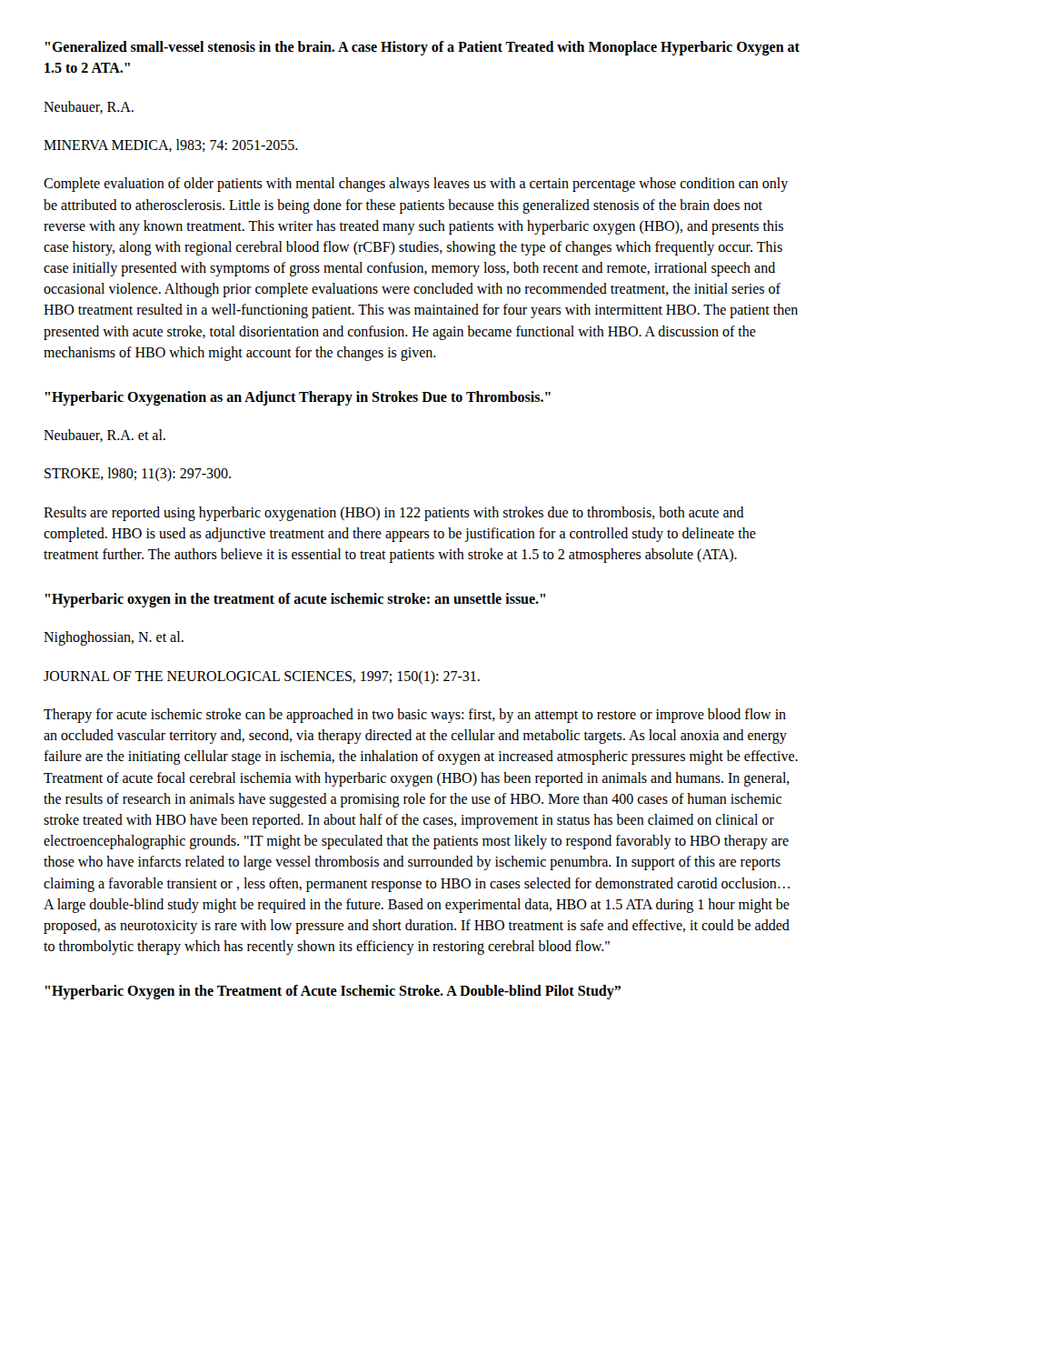"Generalized small-vessel stenosis in the brain. A case History of a Patient Treated with Monoplace Hyperbaric Oxygen at 1.5 to 2 ATA."
Neubauer, R.A.
MINERVA MEDICA, l983; 74: 2051-2055.
Complete evaluation of older patients with mental changes always leaves us with a certain percentage whose condition can only be attributed to atherosclerosis. Little is being done for these patients because this generalized stenosis of the brain does not reverse with any known treatment. This writer has treated many such patients with hyperbaric oxygen (HBO), and presents this case history, along with regional cerebral blood flow (rCBF) studies, showing the type of changes which frequently occur. This case initially presented with symptoms of gross mental confusion, memory loss, both recent and remote, irrational speech and occasional violence. Although prior complete evaluations were concluded with no recommended treatment, the initial series of HBO treatment resulted in a well-functioning patient. This was maintained for four years with intermittent HBO. The patient then presented with acute stroke, total disorientation and confusion. He again became functional with HBO. A discussion of the mechanisms of HBO which might account for the changes is given.
"Hyperbaric Oxygenation as an Adjunct Therapy in Strokes Due to Thrombosis."
Neubauer, R.A. et al.
STROKE, l980; 11(3): 297-300.
Results are reported using hyperbaric oxygenation (HBO) in 122 patients with strokes due to thrombosis, both acute and completed. HBO is used as adjunctive treatment and there appears to be justification for a controlled study to delineate the treatment further. The authors believe it is essential to treat patients with stroke at 1.5 to 2 atmospheres absolute (ATA).
"Hyperbaric oxygen in the treatment of acute ischemic stroke: an unsettle issue."
Nighoghossian, N. et al.
JOURNAL OF THE NEUROLOGICAL SCIENCES, 1997; 150(1): 27-31.
Therapy for acute ischemic stroke can be approached in two basic ways: first, by an attempt to restore or improve blood flow in an occluded vascular territory and, second, via therapy directed at the cellular and metabolic targets. As local anoxia and energy failure are the initiating cellular stage in ischemia, the inhalation of oxygen at increased atmospheric pressures might be effective. Treatment of acute focal cerebral ischemia with hyperbaric oxygen (HBO) has been reported in animals and humans. In general, the results of research in animals have suggested a promising role for the use of HBO. More than 400 cases of human ischemic stroke treated with HBO have been reported. In about half of the cases, improvement in status has been claimed on clinical or electroencephalographic grounds. "IT might be speculated that the patients most likely to respond favorably to HBO therapy are those who have infarcts related to large vessel thrombosis and surrounded by ischemic penumbra. In support of this are reports claiming a favorable transient or , less often, permanent response to HBO in cases selected for demonstrated carotid occlusion…A large double-blind study might be required in the future. Based on experimental data, HBO at 1.5 ATA during 1 hour might be proposed, as neurotoxicity is rare with low pressure and short duration. If HBO treatment is safe and effective, it could be added to thrombolytic therapy which has recently shown its efficiency in restoring cerebral blood flow."
"Hyperbaric Oxygen in the Treatment of Acute Ischemic Stroke. A Double-blind Pilot Study”